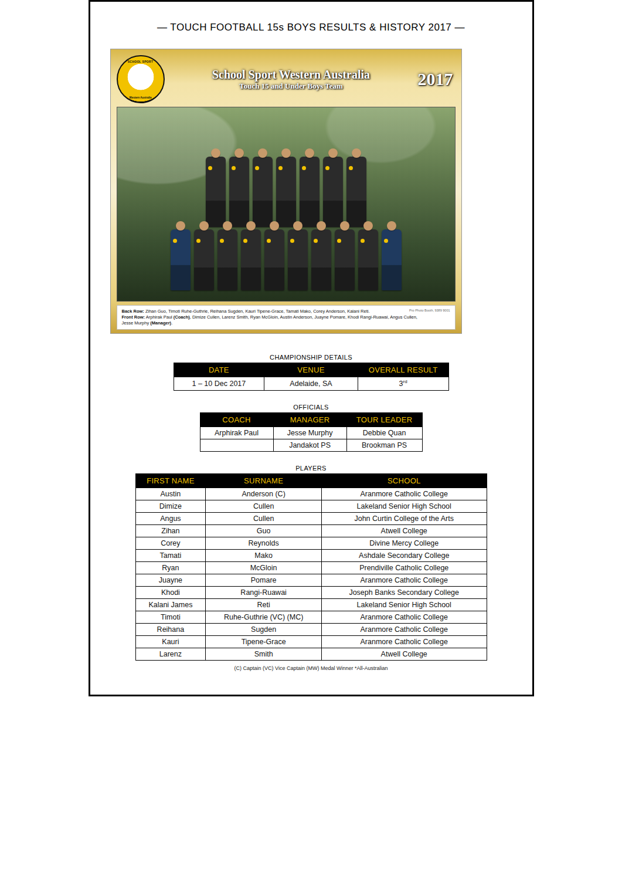— TOUCH FOOTBALL 15s BOYS RESULTS & HISTORY 2017 —
Western Australia
School Sport Western Australia
Touch 15 and Under Boys Team
2017
Pro Photo Booth, 9389 9001 Back Row: Zihan Guo, Timoti Ruhe-Guthrie, Reihana Sugden, Kauri Tipene-Grace, Tamati Mako, Corey Anderson, Kalani Reti.
Front Row: Arphirak Paul (Coach), Dimize Cullen, Larenz Smith, Ryan McGloin, Austin Anderson, Juayne Pomare, Khodi Rangi-Ruawai, Angus Cullen,
Jesse Murphy (Manager).
CHAMPIONSHIP DETAILS
| DATE | VENUE | OVERALL RESULT |
| --- | --- | --- |
| 1 – 10 Dec 2017 | Adelaide, SA | 3 rd |
OFFICIALS
| COACH | MANAGER | TOUR LEADER |
| --- | --- | --- |
| Arphirak Paul | Jesse Murphy | Debbie Quan |
| | Jandakot PS | Brookman PS |
PLAYERS
| FIRST NAME | SURNAME | SCHOOL |
| --- | --- | --- |
| Austin | Anderson (C) | Aranmore Catholic College |
| Dimize | Cullen | Lakeland Senior High School |
| Angus | Cullen | John Curtin College of the Arts |
| Zihan | Guo | Atwell College |
| Corey | Reynolds | Divine Mercy College |
| Tamati | Mako | Ashdale Secondary College |
| Ryan | McGloin | Prendiville Catholic College |
| Juayne | Pomare | Aranmore Catholic College |
| Khodi | Rangi-Ruawai | Joseph Banks Secondary College |
| Kalani James | Reti | Lakeland Senior High School |
| Timoti | Ruhe-Guthrie (VC) (MC) | Aranmore Catholic College |
| Reihana | Sugden | Aranmore Catholic College |
| Kauri | Tipene-Grace | Aranmore Catholic College |
| Larenz | Smith | Atwell College |
(C) Captain (VC) Vice Captain (MW) Medal Winner *All-Australian